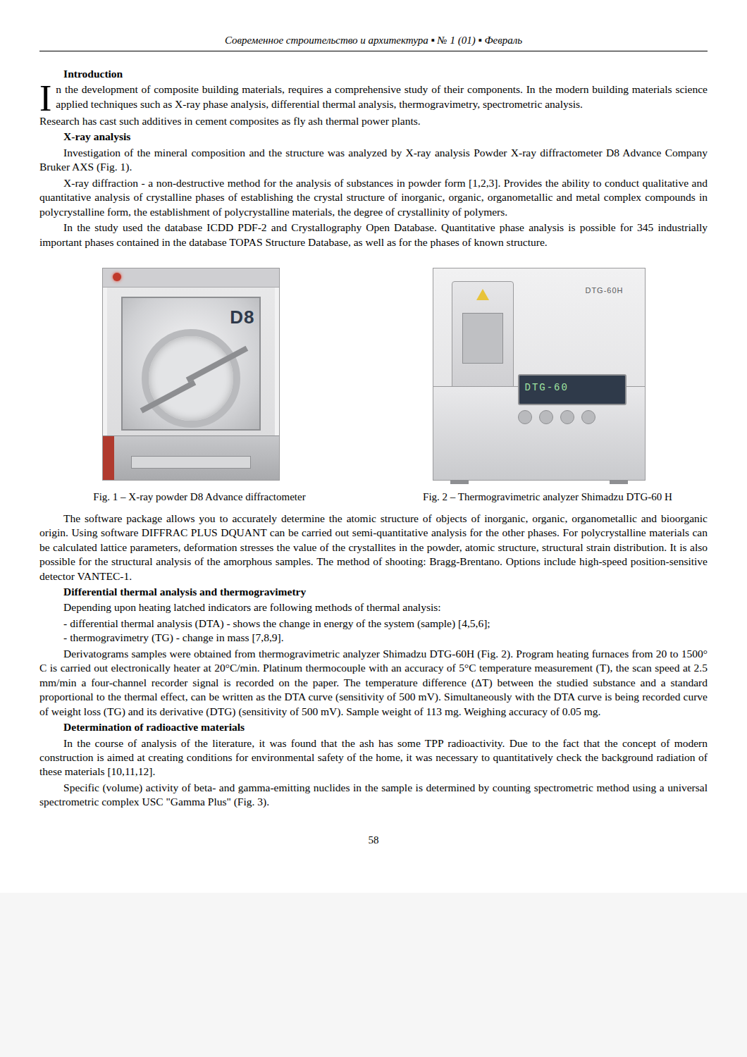Современное строительство и архитектура ▪ № 1 (01) ▪ Февраль
Introduction
I
n the development of composite building materials, requires a comprehensive study of their components. In the modern building materials science applied techniques such as X-ray phase analysis, differential thermal analysis, thermogravimetry, spectrometric analysis.
Research has cast such additives in cement composites as fly ash thermal power plants.
X-ray analysis
Investigation of the mineral composition and the structure was analyzed by X-ray analysis Powder X-ray diffractometer D8 Advance Company Bruker AXS (Fig. 1).
X-ray diffraction - a non-destructive method for the analysis of substances in powder form [1,2,3]. Provides the ability to conduct qualitative and quantitative analysis of crystalline phases of establishing the crystal structure of inorganic, organic, organometallic and metal complex compounds in polycrystalline form, the establishment of polycrystalline materials, the degree of crystallinity of polymers.
In the study used the database ICDD PDF-2 and Crystallography Open Database. Quantitative phase analysis is possible for 345 industrially important phases contained in the database TOPAS Structure Database, as well as for the phases of known structure.
D8
DTG-60H
DTG-60
Fig. 1 – X-ray powder D8 Advance diffractometer
Fig. 2 – Thermogravimetric analyzer Shimadzu DTG-60 H
The software package allows you to accurately determine the atomic structure of objects of inorganic, organic, organometallic and bioorganic origin. Using software DIFFRAC PLUS DQUANT can be carried out semi-quantitative analysis for the other phases. For polycrystalline materials can be calculated lattice parameters, deformation stresses the value of the crystallites in the powder, atomic structure, structural strain distribution. It is also possible for the structural analysis of the amorphous samples. The method of shooting: Bragg-Brentano. Options include high-speed position-sensitive detector VANTEC-1.
Differential thermal analysis and thermogravimetry
Depending upon heating latched indicators are following methods of thermal analysis:
- differential thermal analysis (DTA) - shows the change in energy of the system (sample) [4,5,6];
- thermogravimetry (TG) - change in mass [7,8,9].
Derivatograms samples were obtained from thermogravimetric analyzer Shimadzu DTG-60H (Fig. 2). Program heating furnaces from 20 to 1500° C is carried out electronically heater at 20°C/min. Platinum thermocouple with an accuracy of 5°C temperature measurement (T), the scan speed at 2.5 mm/min a four-channel recorder signal is recorded on the paper. The temperature difference (ΔT) between the studied substance and a standard proportional to the thermal effect, can be written as the DTA curve (sensitivity of 500 mV). Simultaneously with the DTA curve is being recorded curve of weight loss (TG) and its derivative (DTG) (sensitivity of 500 mV). Sample weight of 113 mg. Weighing accuracy of 0.05 mg.
Determination of radioactive materials
In the course of analysis of the literature, it was found that the ash has some TPP radioactivity. Due to the fact that the concept of modern construction is aimed at creating conditions for environmental safety of the home, it was necessary to quantitatively check the background radiation of these materials [10,11,12].
Specific (volume) activity of beta- and gamma-emitting nuclides in the sample is determined by counting spectrometric method using a universal spectrometric complex USC "Gamma Plus" (Fig. 3).
58